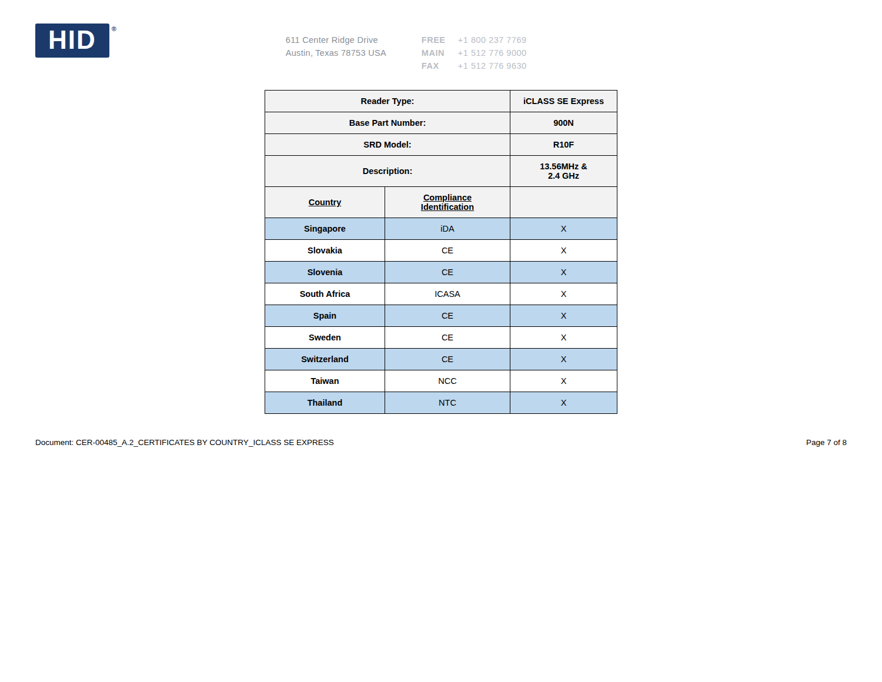HID®
611 Center Ridge Drive
Austin, Texas 78753 USA
FREE+1 800 237 7769
MAIN+1 512 776 9000
FAX+1 512 776 9630
| Reader Type: | iCLASS SE Express |
| Base Part Number: | 900N |
| SRD Model: | R10F |
| Description: | 13.56MHz & 2.4 GHz |
| Country | Compliance Identification | |
| Singapore | iDA | X |
| Slovakia | CE | X |
| Slovenia | CE | X |
| South Africa | ICASA | X |
| Spain | CE | X |
| Sweden | CE | X |
| Switzerland | CE | X |
| Taiwan | NCC | X |
| Thailand | NTC | X |
Document: CER-00485_A.2_CERTIFICATES BY COUNTRY_ICLASS SE EXPRESS
Page 7 of 8